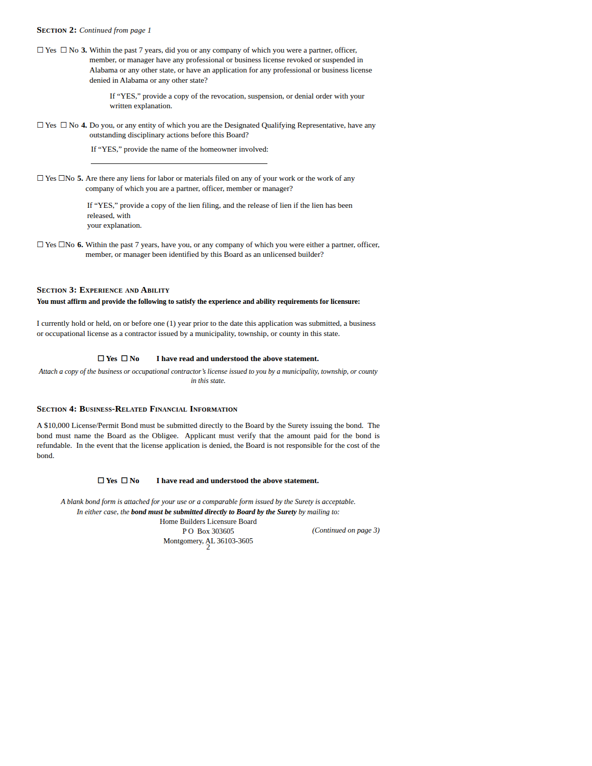Section 2: Continued from page 1
☐ Yes ☐ No 3. Within the past 7 years, did you or any company of which you were a partner, officer, member, or manager have any professional or business license revoked or suspended in Alabama or any other state, or have an application for any professional or business license denied in Alabama or any other state?
If “YES,” provide a copy of the revocation, suspension, or denial order with your written explanation.
☐ Yes ☐ No 4. Do you, or any entity of which you are the Designated Qualifying Representative, have any outstanding disciplinary actions before this Board?
If “YES,” provide the name of the homeowner involved:
☐ Yes ☐No 5. Are there any liens for labor or materials filed on any of your work or the work of any company of which you are a partner, officer, member or manager?
If “YES,” provide a copy of the lien filing, and the release of lien if the lien has been released, with
your explanation.
☐ Yes ☐No 6. Within the past 7 years, have you, or any company of which you were either a partner, officer, member, or manager been identified by this Board as an unlicensed builder?
Section 3: Experience and Ability
You must affirm and provide the following to satisfy the experience and ability requirements for licensure:
I currently hold or held, on or before one (1) year prior to the date this application was submitted, a business or occupational license as a contractor issued by a municipality, township, or county in this state.
☐ Yes ☐ No I have read and understood the above statement.
Attach a copy of the business or occupational contractor’s license issued to you by a municipality, township, or county in this state.
Section 4: Business-Related Financial Information
A $10,000 License/Permit Bond must be submitted directly to the Board by the Surety issuing the bond. The bond must name the Board as the Obligee. Applicant must verify that the amount paid for the bond is refundable. In the event that the license application is denied, the Board is not responsible for the cost of the bond.
☐ Yes ☐ No I have read and understood the above statement.
A blank bond form is attached for your use or a comparable form issued by the Surety is acceptable.
In either case, the bond must be submitted directly to Board by the Surety by mailing to:
Home Builders Licensure Board
P O Box 303605
Montgomery, AL 36103-3605
(Continued on page 3)
2